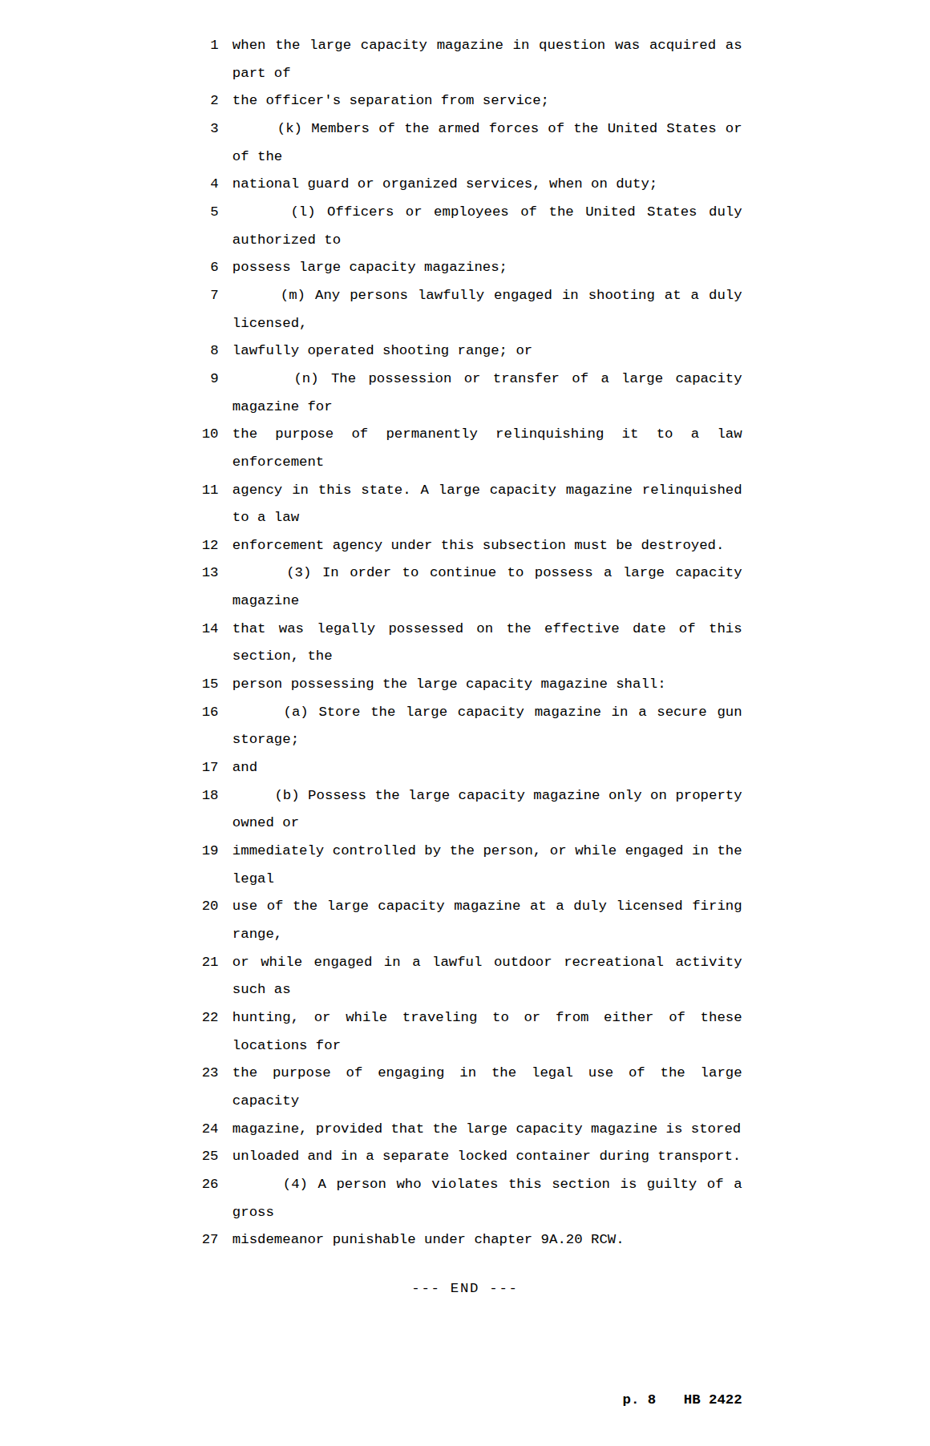when the large capacity magazine in question was acquired as part of
the officer's separation from service;
(k) Members of the armed forces of the United States or of the
national guard or organized services, when on duty;
(l) Officers or employees of the United States duly authorized to
possess large capacity magazines;
(m) Any persons lawfully engaged in shooting at a duly licensed,
lawfully operated shooting range; or
(n) The possession or transfer of a large capacity magazine for
the purpose of permanently relinquishing it to a law enforcement
agency in this state. A large capacity magazine relinquished to a law
enforcement agency under this subsection must be destroyed.
(3) In order to continue to possess a large capacity magazine
that was legally possessed on the effective date of this section, the
person possessing the large capacity magazine shall:
(a) Store the large capacity magazine in a secure gun storage;
and
(b) Possess the large capacity magazine only on property owned or
immediately controlled by the person, or while engaged in the legal
use of the large capacity magazine at a duly licensed firing range,
or while engaged in a lawful outdoor recreational activity such as
hunting, or while traveling to or from either of these locations for
the purpose of engaging in the legal use of the large capacity
magazine, provided that the large capacity magazine is stored
unloaded and in a separate locked container during transport.
(4) A person who violates this section is guilty of a gross
misdemeanor punishable under chapter 9A.20 RCW.
--- END ---
p. 8 HB 2422